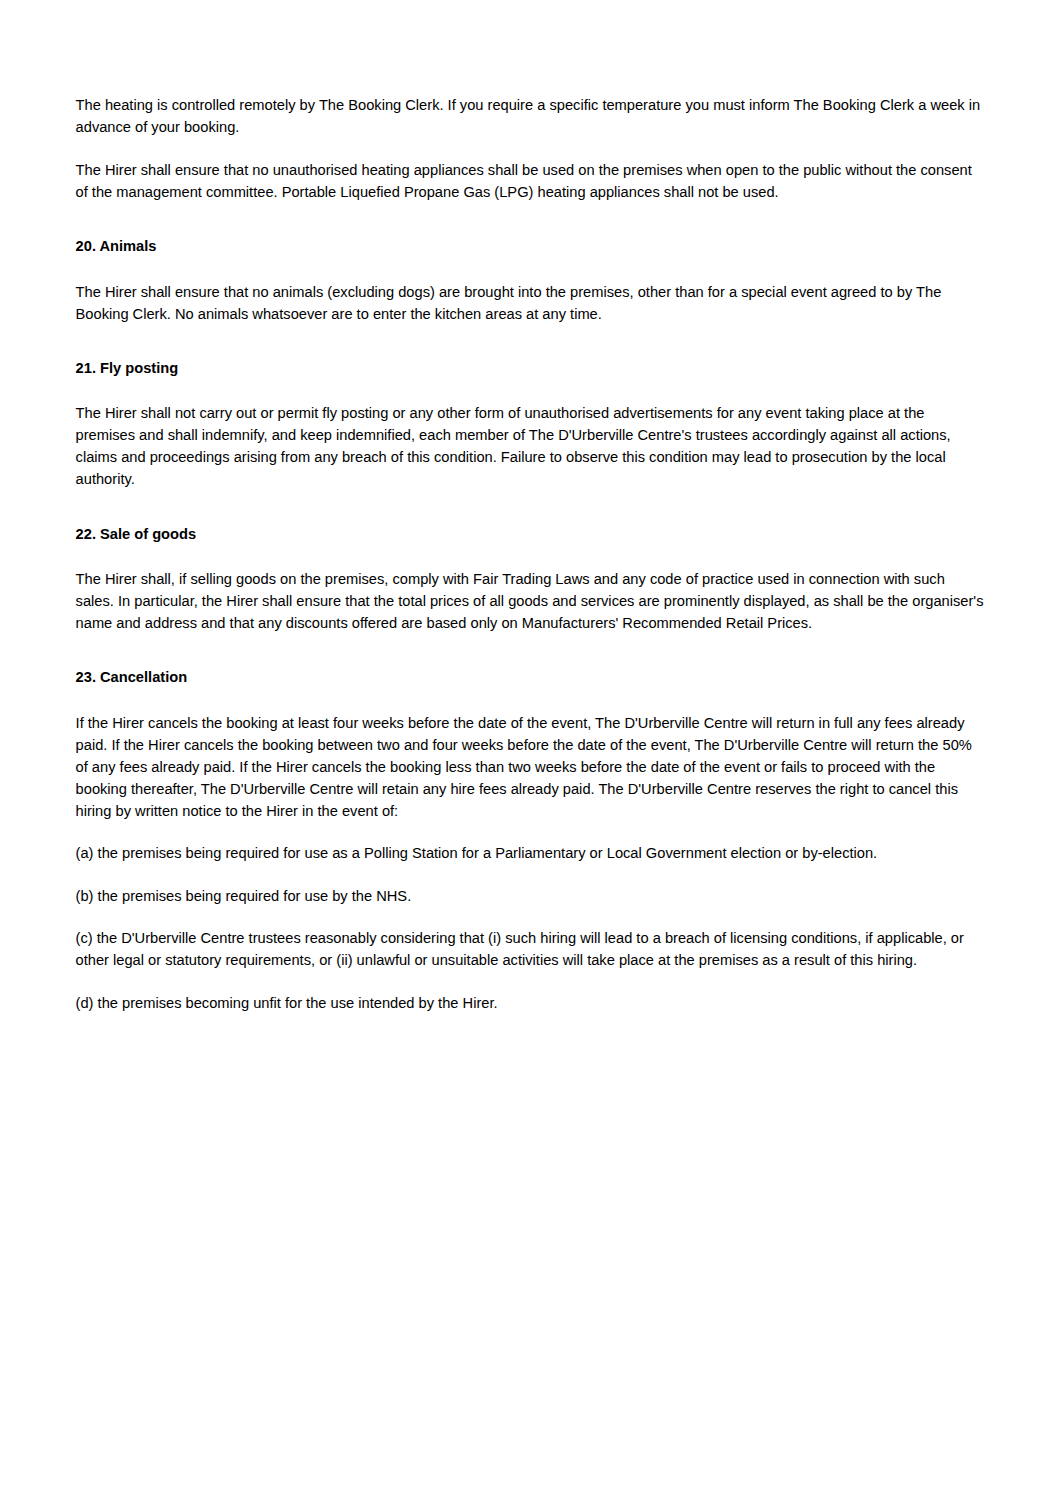The heating is controlled remotely by The Booking Clerk. If you require a specific temperature you must inform The Booking Clerk a week in advance of your booking.
The Hirer shall ensure that no unauthorised heating appliances shall be used on the premises when open to the public without the consent of the management committee. Portable Liquefied Propane Gas (LPG) heating appliances shall not be used.
20. Animals
The Hirer shall ensure that no animals (excluding dogs) are brought into the premises, other than for a special event agreed to by The Booking Clerk. No animals whatsoever are to enter the kitchen areas at any time.
21. Fly posting
The Hirer shall not carry out or permit fly posting or any other form of unauthorised advertisements for any event taking place at the premises and shall indemnify, and keep indemnified, each member of The D'Urberville Centre's trustees accordingly against all actions, claims and proceedings arising from any breach of this condition. Failure to observe this condition may lead to prosecution by the local authority.
22. Sale of goods
The Hirer shall, if selling goods on the premises, comply with Fair Trading Laws and any code of practice used in connection with such sales. In particular, the Hirer shall ensure that the total prices of all goods and services are prominently displayed, as shall be the organiser's name and address and that any discounts offered are based only on Manufacturers' Recommended Retail Prices.
23. Cancellation
If the Hirer cancels the booking at least four weeks before the date of the event, The D'Urberville Centre will return in full any fees already paid. If the Hirer cancels the booking between two and four weeks before the date of the event, The D'Urberville Centre will return the 50% of any fees already paid. If the Hirer cancels the booking less than two weeks before the date of the event or fails to proceed with the booking thereafter, The D'Urberville Centre will retain any hire fees already paid. The D'Urberville Centre reserves the right to cancel this hiring by written notice to the Hirer in the event of:
(a) the premises being required for use as a Polling Station for a Parliamentary or Local Government election or by-election.
(b) the premises being required for use by the NHS.
(c) the D'Urberville Centre trustees reasonably considering that (i) such hiring will lead to a breach of licensing conditions, if applicable, or other legal or statutory requirements, or (ii) unlawful or unsuitable activities will take place at the premises as a result of this hiring.
(d) the premises becoming unfit for the use intended by the Hirer.